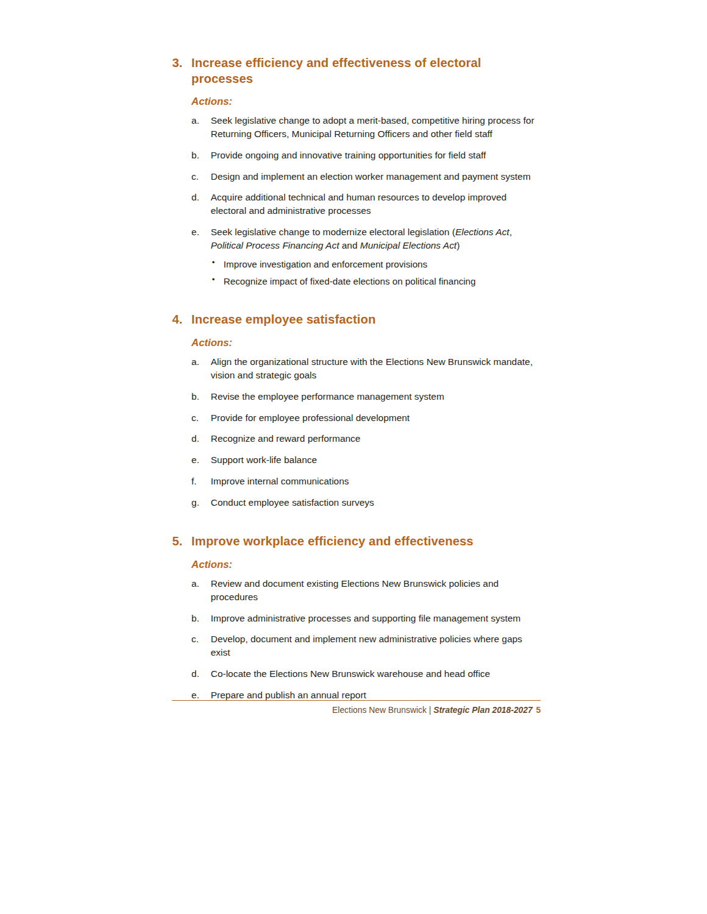3. Increase efficiency and effectiveness of electoral processes
Actions:
Seek legislative change to adopt a merit-based, competitive hiring process for Returning Officers, Municipal Returning Officers and other field staff
Provide ongoing and innovative training opportunities for field staff
Design and implement an election worker management and payment system
Acquire additional technical and human resources to develop improved electoral and administrative processes
Seek legislative change to modernize electoral legislation (Elections Act, Political Process Financing Act and Municipal Elections Act)
Improve investigation and enforcement provisions
Recognize impact of fixed-date elections on political financing
4. Increase employee satisfaction
Actions:
Align the organizational structure with the Elections New Brunswick mandate, vision and strategic goals
Revise the employee performance management system
Provide for employee professional development
Recognize and reward performance
Support work-life balance
Improve internal communications
Conduct employee satisfaction surveys
5. Improve workplace efficiency and effectiveness
Actions:
Review and document existing Elections New Brunswick policies and procedures
Improve administrative processes and supporting file management system
Develop, document and implement new administrative policies where gaps exist
Co-locate the Elections New Brunswick warehouse and head office
Prepare and publish an annual report
Elections New Brunswick|Strategic Plan 2018-20275